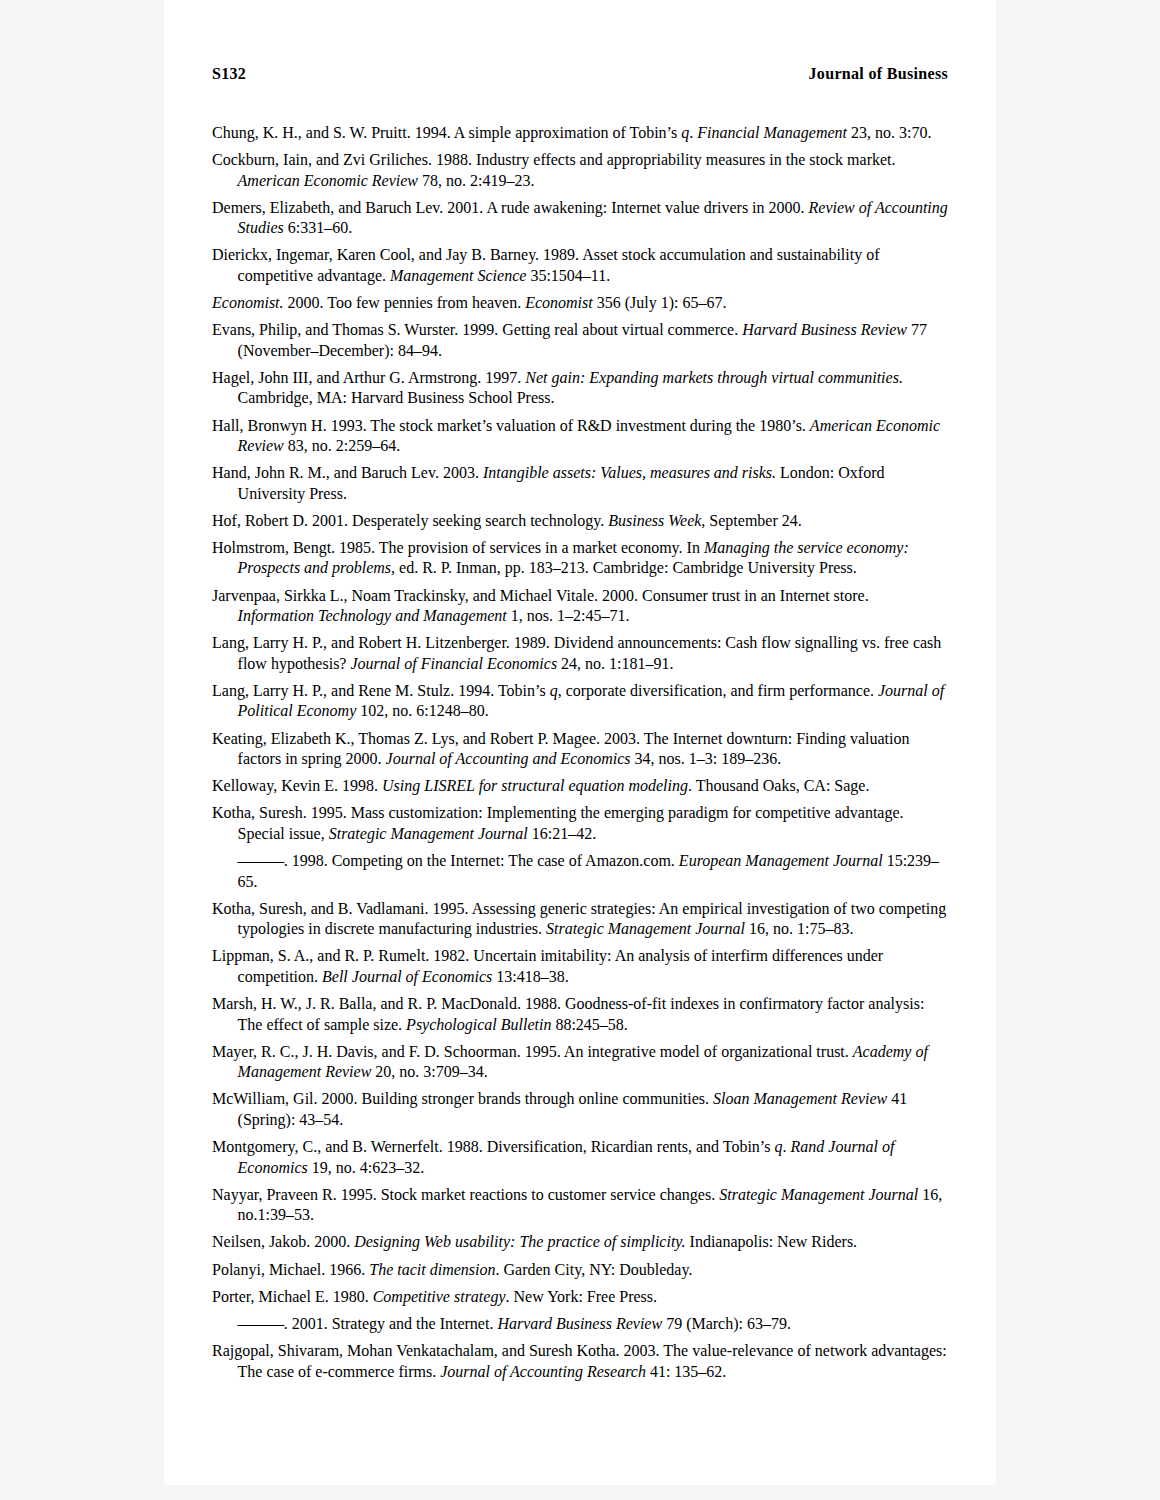S132 Journal of Business
Chung, K. H., and S. W. Pruitt. 1994. A simple approximation of Tobin’s q. Financial Management 23, no. 3:70.
Cockburn, Iain, and Zvi Griliches. 1988. Industry effects and appropriability measures in the stock market. American Economic Review 78, no. 2:419–23.
Demers, Elizabeth, and Baruch Lev. 2001. A rude awakening: Internet value drivers in 2000. Review of Accounting Studies 6:331–60.
Dierickx, Ingemar, Karen Cool, and Jay B. Barney. 1989. Asset stock accumulation and sustainability of competitive advantage. Management Science 35:1504–11.
Economist. 2000. Too few pennies from heaven. Economist 356 (July 1): 65–67.
Evans, Philip, and Thomas S. Wurster. 1999. Getting real about virtual commerce. Harvard Business Review 77 (November–December): 84–94.
Hagel, John III, and Arthur G. Armstrong. 1997. Net gain: Expanding markets through virtual communities. Cambridge, MA: Harvard Business School Press.
Hall, Bronwyn H. 1993. The stock market’s valuation of R&D investment during the 1980’s. American Economic Review 83, no. 2:259–64.
Hand, John R. M., and Baruch Lev. 2003. Intangible assets: Values, measures and risks. London: Oxford University Press.
Hof, Robert D. 2001. Desperately seeking search technology. Business Week, September 24.
Holmstrom, Bengt. 1985. The provision of services in a market economy. In Managing the service economy: Prospects and problems, ed. R. P. Inman, pp. 183–213. Cambridge: Cambridge University Press.
Jarvenpaa, Sirkka L., Noam Trackinsky, and Michael Vitale. 2000. Consumer trust in an Internet store. Information Technology and Management 1, nos. 1–2:45–71.
Lang, Larry H. P., and Robert H. Litzenberger. 1989. Dividend announcements: Cash flow signalling vs. free cash flow hypothesis? Journal of Financial Economics 24, no. 1:181–91.
Lang, Larry H. P., and Rene M. Stulz. 1994. Tobin’s q, corporate diversification, and firm performance. Journal of Political Economy 102, no. 6:1248–80.
Keating, Elizabeth K., Thomas Z. Lys, and Robert P. Magee. 2003. The Internet downturn: Finding valuation factors in spring 2000. Journal of Accounting and Economics 34, nos. 1–3: 189–236.
Kelloway, Kevin E. 1998. Using LISREL for structural equation modeling. Thousand Oaks, CA: Sage.
Kotha, Suresh. 1995. Mass customization: Implementing the emerging paradigm for competitive advantage. Special issue, Strategic Management Journal 16:21–42.
———. 1998. Competing on the Internet: The case of Amazon.com. European Management Journal 15:239–65.
Kotha, Suresh, and B. Vadlamani. 1995. Assessing generic strategies: An empirical investigation of two competing typologies in discrete manufacturing industries. Strategic Management Journal 16, no. 1:75–83.
Lippman, S. A., and R. P. Rumelt. 1982. Uncertain imitability: An analysis of interfirm differences under competition. Bell Journal of Economics 13:418–38.
Marsh, H. W., J. R. Balla, and R. P. MacDonald. 1988. Goodness-of-fit indexes in confirmatory factor analysis: The effect of sample size. Psychological Bulletin 88:245–58.
Mayer, R. C., J. H. Davis, and F. D. Schoorman. 1995. An integrative model of organizational trust. Academy of Management Review 20, no. 3:709–34.
McWilliam, Gil. 2000. Building stronger brands through online communities. Sloan Management Review 41 (Spring): 43–54.
Montgomery, C., and B. Wernerfelt. 1988. Diversification, Ricardian rents, and Tobin’s q. Rand Journal of Economics 19, no. 4:623–32.
Nayyar, Praveen R. 1995. Stock market reactions to customer service changes. Strategic Management Journal 16, no.1:39–53.
Neilsen, Jakob. 2000. Designing Web usability: The practice of simplicity. Indianapolis: New Riders.
Polanyi, Michael. 1966. The tacit dimension. Garden City, NY: Doubleday.
Porter, Michael E. 1980. Competitive strategy. New York: Free Press.
———. 2001. Strategy and the Internet. Harvard Business Review 79 (March): 63–79.
Rajgopal, Shivaram, Mohan Venkatachalam, and Suresh Kotha. 2003. The value-relevance of network advantages: The case of e-commerce firms. Journal of Accounting Research 41: 135–62.